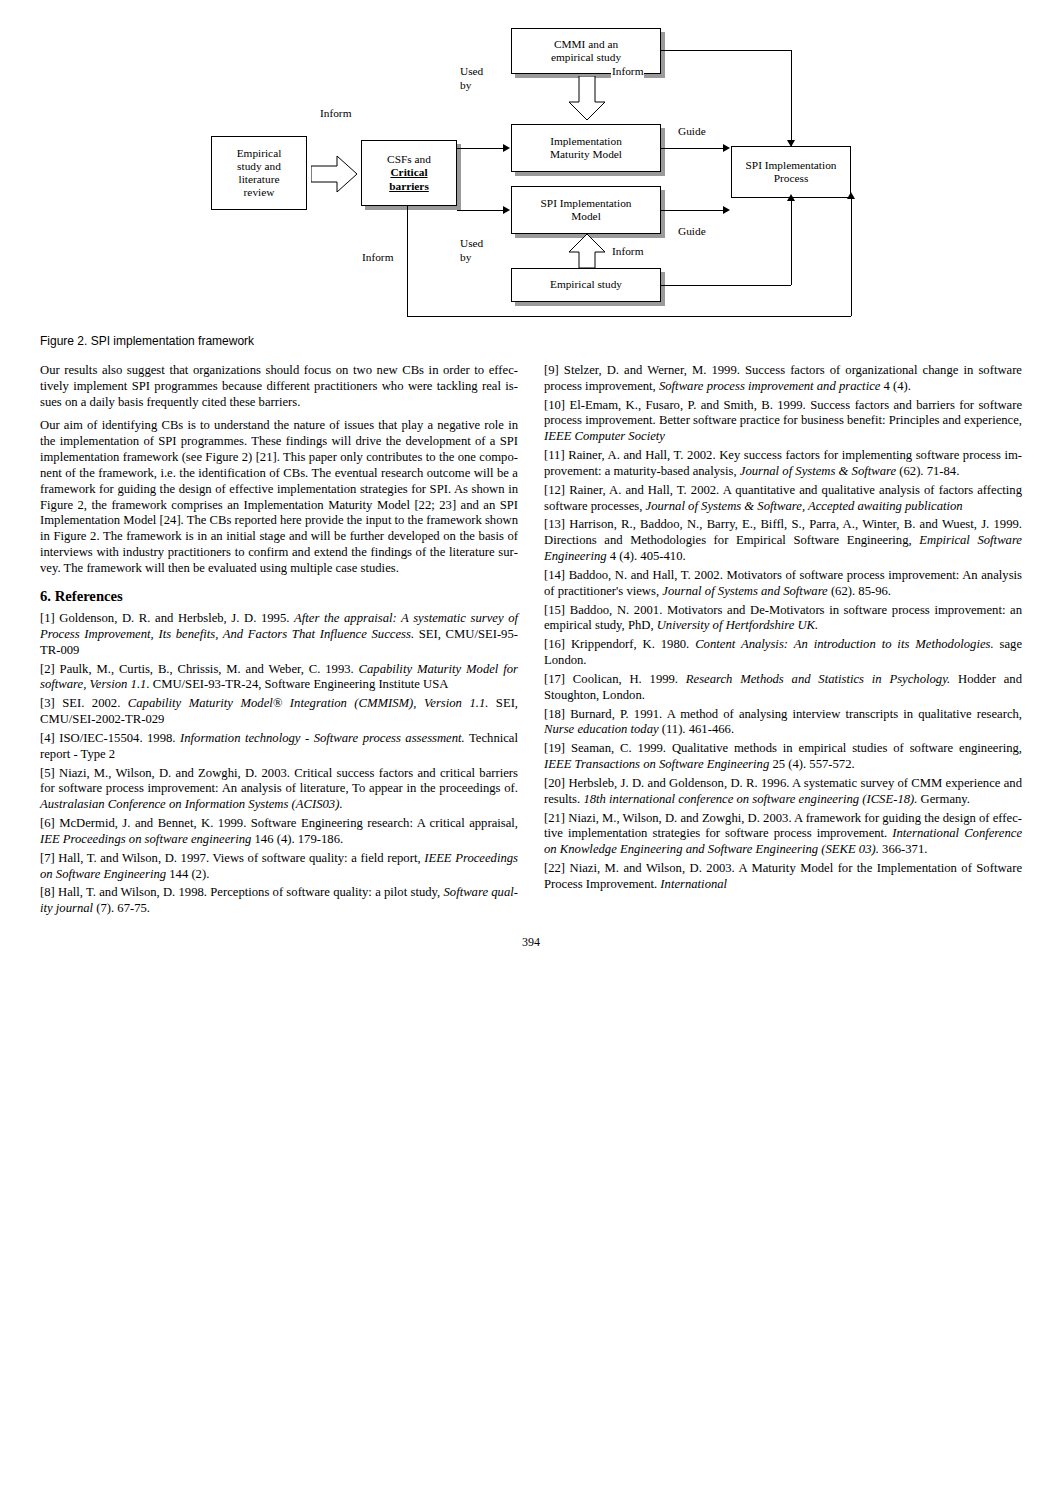CMMI and an
empirical study
Empirical
study and
literature
review
CSFs and
Critical
barriers
Implementation
Maturity Model
SPI Implementation
Model
SPI Implementation
Process
Empirical study
Used
by
Inform
Inform
Guide
Guide
Used
by
Inform
Inform
Figure 2. SPI implementation framework
Our results also suggest that organizations should focus on two new CBs in order to effectively implement SPI programmes because different practitioners who were tackling real issues on a daily basis frequently cited these barriers.
Our aim of identifying CBs is to understand the nature of issues that play a negative role in the implementation of SPI programmes. These findings will drive the development of a SPI implementation framework (see Figure 2) [21]. This paper only contributes to the one component of the framework, i.e. the identification of CBs. The eventual research outcome will be a framework for guiding the design of effective implementation strategies for SPI. As shown in Figure 2, the framework comprises an Implementation Maturity Model [22; 23] and an SPI Implementation Model [24]. The CBs reported here provide the input to the framework shown in Figure 2. The framework is in an initial stage and will be further developed on the basis of interviews with industry practitioners to confirm and extend the findings of the literature survey. The framework will then be evaluated using multiple case studies.
6. References
[1] Goldenson, D. R. and Herbsleb, J. D. 1995. After the appraisal: A systematic survey of Process Improvement, Its benefits, And Factors That Influence Success. SEI, CMU/SEI-95-TR-009
[2] Paulk, M., Curtis, B., Chrissis, M. and Weber, C. 1993. Capability Maturity Model for software, Version 1.1. CMU/SEI-93-TR-24, Software Engineering Institute USA
[3] SEI. 2002. Capability Maturity Model® Integration (CMMISM), Version 1.1. SEI, CMU/SEI-2002-TR-029
[4] ISO/IEC-15504. 1998. Information technology - Software process assessment. Technical report - Type 2
[5] Niazi, M., Wilson, D. and Zowghi, D. 2003. Critical success factors and critical barriers for software process improvement: An analysis of literature, To appear in the proceedings of. Australasian Conference on Information Systems (ACIS03).
[6] McDermid, J. and Bennet, K. 1999. Software Engineering research: A critical appraisal, IEE Proceedings on software engineering 146 (4). 179-186.
[7] Hall, T. and Wilson, D. 1997. Views of software quality: a field report, IEEE Proceedings on Software Engineering 144 (2).
[8] Hall, T. and Wilson, D. 1998. Perceptions of software quality: a pilot study, Software quality journal (7). 67-75.
[9] Stelzer, D. and Werner, M. 1999. Success factors of organizational change in software process improvement, Software process improvement and practice 4 (4).
[10] El-Emam, K., Fusaro, P. and Smith, B. 1999. Success factors and barriers for software process improvement. Better software practice for business benefit: Principles and experience, IEEE Computer Society
[11] Rainer, A. and Hall, T. 2002. Key success factors for implementing software process improvement: a maturity-based analysis, Journal of Systems & Software (62). 71-84.
[12] Rainer, A. and Hall, T. 2002. A quantitative and qualitative analysis of factors affecting software processes, Journal of Systems & Software, Accepted awaiting publication
[13] Harrison, R., Baddoo, N., Barry, E., Biffl, S., Parra, A., Winter, B. and Wuest, J. 1999. Directions and Methodologies for Empirical Software Engineering, Empirical Software Engineering 4 (4). 405-410.
[14] Baddoo, N. and Hall, T. 2002. Motivators of software process improvement: An analysis of practitioner's views, Journal of Systems and Software (62). 85-96.
[15] Baddoo, N. 2001. Motivators and De-Motivators in software process improvement: an empirical study, PhD, University of Hertfordshire UK.
[16] Krippendorf, K. 1980. Content Analysis: An introduction to its Methodologies. sage London.
[17] Coolican, H. 1999. Research Methods and Statistics in Psychology. Hodder and Stoughton, London.
[18] Burnard, P. 1991. A method of analysing interview transcripts in qualitative research, Nurse education today (11). 461-466.
[19] Seaman, C. 1999. Qualitative methods in empirical studies of software engineering, IEEE Transactions on Software Engineering 25 (4). 557-572.
[20] Herbsleb, J. D. and Goldenson, D. R. 1996. A systematic survey of CMM experience and results. 18th international conference on software engineering (ICSE-18). Germany.
[21] Niazi, M., Wilson, D. and Zowghi, D. 2003. A framework for guiding the design of effective implementation strategies for software process improvement. International Conference on Knowledge Engineering and Software Engineering (SEKE 03). 366-371.
[22] Niazi, M. and Wilson, D. 2003. A Maturity Model for the Implementation of Software Process Improvement. International
394